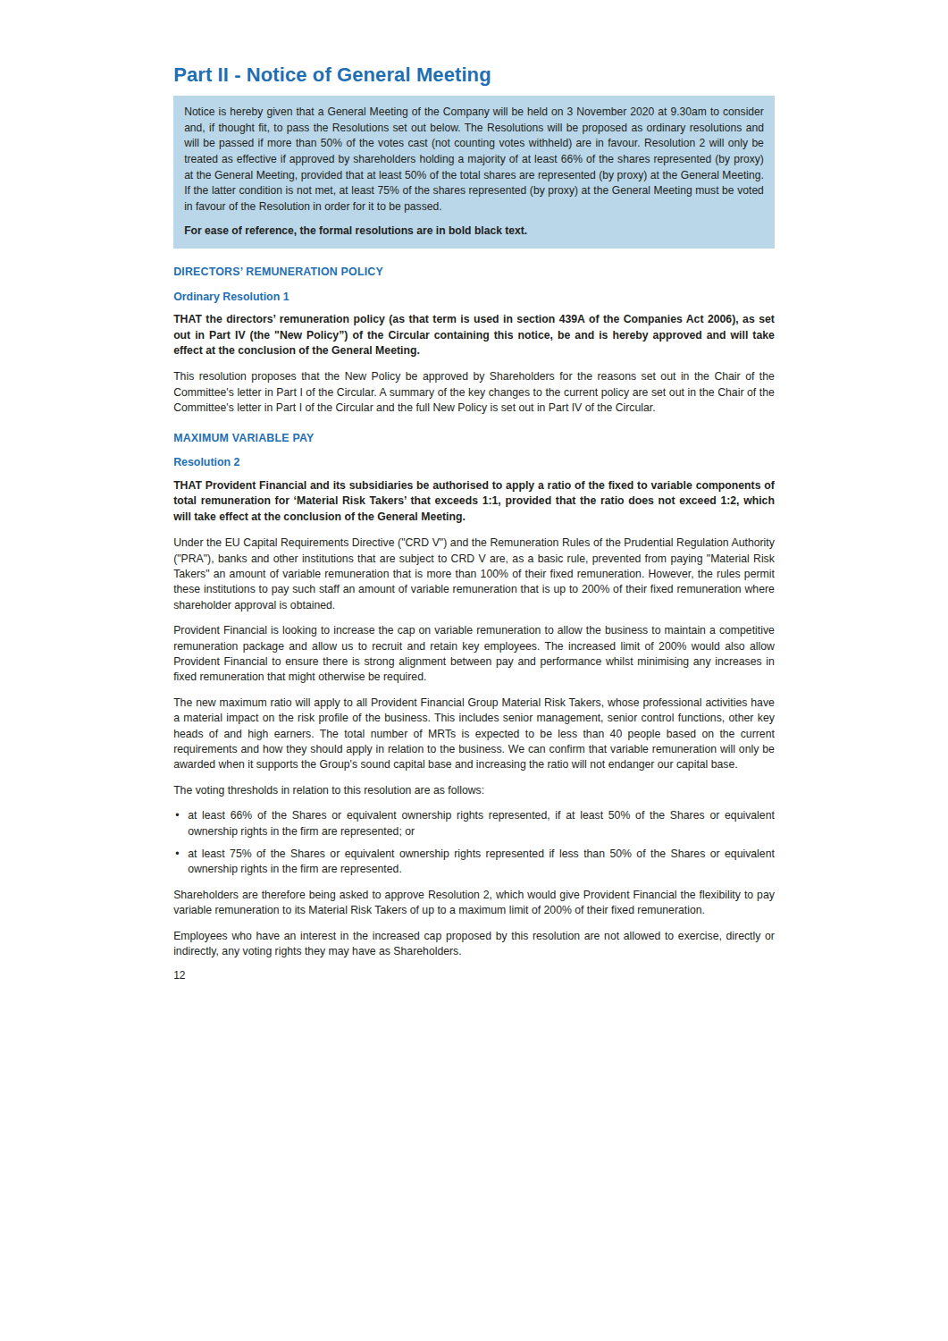Part II - Notice of General Meeting
Notice is hereby given that a General Meeting of the Company will be held on 3 November 2020 at 9.30am to consider and, if thought fit, to pass the Resolutions set out below. The Resolutions will be proposed as ordinary resolutions and will be passed if more than 50% of the votes cast (not counting votes withheld) are in favour. Resolution 2 will only be treated as effective if approved by shareholders holding a majority of at least 66% of the shares represented (by proxy) at the General Meeting, provided that at least 50% of the total shares are represented (by proxy) at the General Meeting. If the latter condition is not met, at least 75% of the shares represented (by proxy) at the General Meeting must be voted in favour of the Resolution in order for it to be passed.
For ease of reference, the formal resolutions are in bold black text.
Directors’ Remuneration Policy
Ordinary Resolution 1
THAT the directors’ remuneration policy (as that term is used in section 439A of the Companies Act 2006), as set out in Part IV (the "New Policy”) of the Circular containing this notice, be and is hereby approved and will take effect at the conclusion of the General Meeting.
This resolution proposes that the New Policy be approved by Shareholders for the reasons set out in the Chair of the Committee's letter in Part I of the Circular. A summary of the key changes to the current policy are set out in the Chair of the Committee's letter in Part I of the Circular and the full New Policy is set out in Part IV of the Circular.
Maximum Variable Pay
Resolution 2
THAT Provident Financial and its subsidiaries be authorised to apply a ratio of the fixed to variable components of total remuneration for ‘Material Risk Takers’ that exceeds 1:1, provided that the ratio does not exceed 1:2, which will take effect at the conclusion of the General Meeting.
Under the EU Capital Requirements Directive ("CRD V") and the Remuneration Rules of the Prudential Regulation Authority ("PRA"), banks and other institutions that are subject to CRD V are, as a basic rule, prevented from paying "Material Risk Takers" an amount of variable remuneration that is more than 100% of their fixed remuneration. However, the rules permit these institutions to pay such staff an amount of variable remuneration that is up to 200% of their fixed remuneration where shareholder approval is obtained.
Provident Financial is looking to increase the cap on variable remuneration to allow the business to maintain a competitive remuneration package and allow us to recruit and retain key employees. The increased limit of 200% would also allow Provident Financial to ensure there is strong alignment between pay and performance whilst minimising any increases in fixed remuneration that might otherwise be required.
The new maximum ratio will apply to all Provident Financial Group Material Risk Takers, whose professional activities have a material impact on the risk profile of the business. This includes senior management, senior control functions, other key heads of and high earners. The total number of MRTs is expected to be less than 40 people based on the current requirements and how they should apply in relation to the business. We can confirm that variable remuneration will only be awarded when it supports the Group's sound capital base and increasing the ratio will not endanger our capital base.
The voting thresholds in relation to this resolution are as follows:
at least 66% of the Shares or equivalent ownership rights represented, if at least 50% of the Shares or equivalent ownership rights in the firm are represented; or
at least 75% of the Shares or equivalent ownership rights represented if less than 50% of the Shares or equivalent ownership rights in the firm are represented.
Shareholders are therefore being asked to approve Resolution 2, which would give Provident Financial the flexibility to pay variable remuneration to its Material Risk Takers of up to a maximum limit of 200% of their fixed remuneration.
Employees who have an interest in the increased cap proposed by this resolution are not allowed to exercise, directly or indirectly, any voting rights they may have as Shareholders.
12